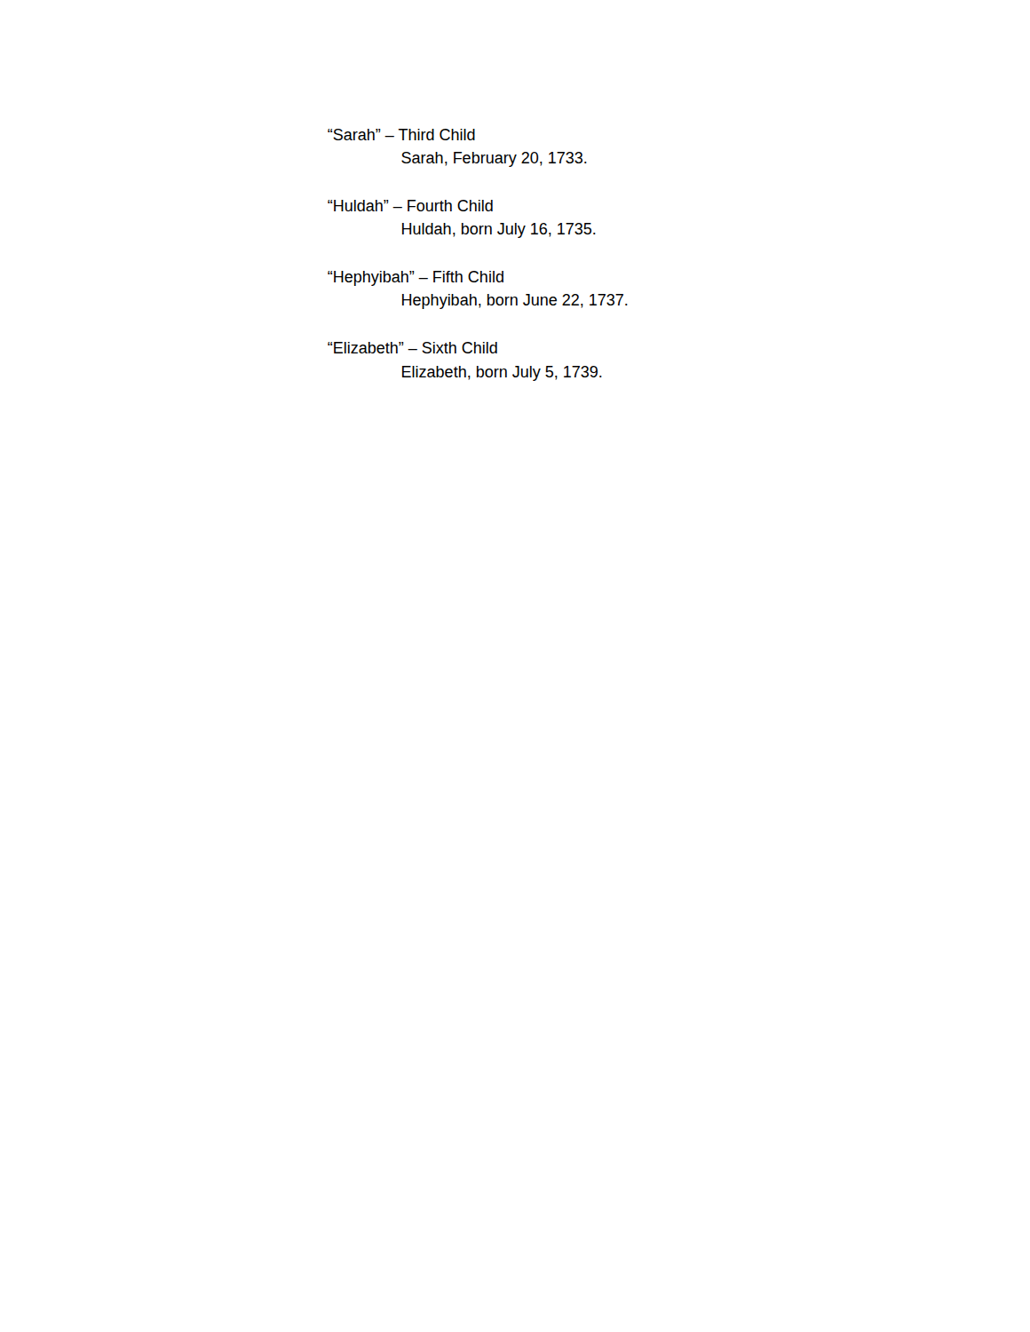“Sarah” – Third Child
Sarah, February 20, 1733.
“Huldah” – Fourth Child
Huldah, born July 16, 1735.
“Hephyibah” – Fifth Child
Hephyibah, born June 22, 1737.
“Elizabeth” – Sixth Child
Elizabeth, born July 5, 1739.